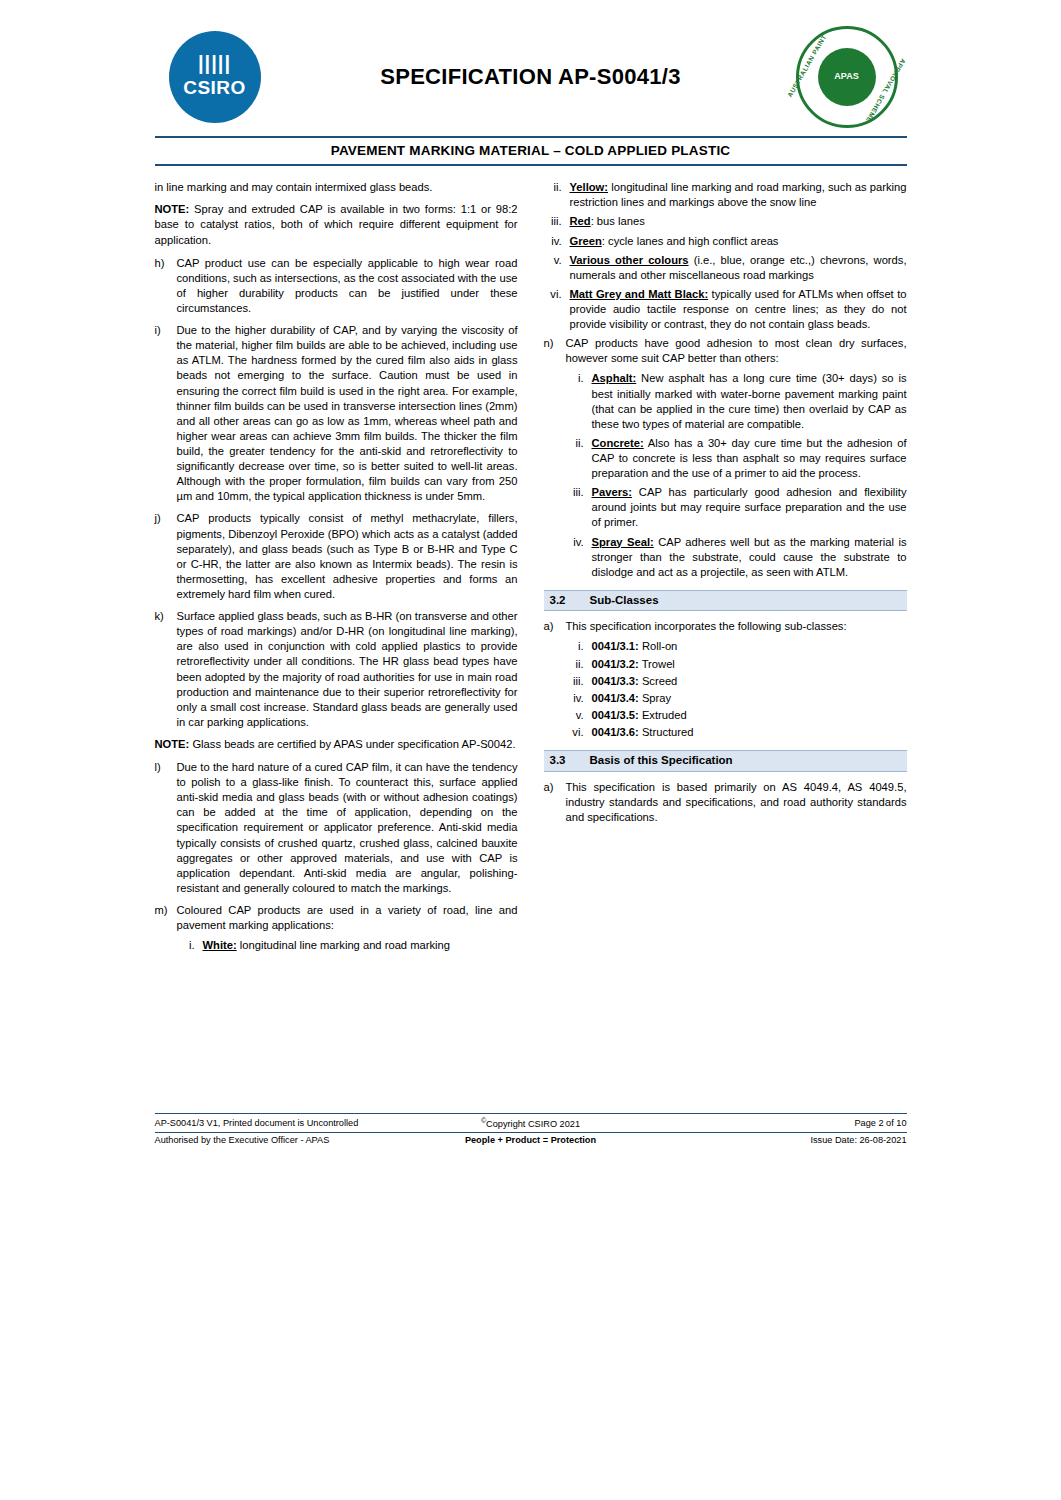|||||
CSIRO
SPECIFICATION AP-S0041/3
AUSTRALIAN PAINT APPROVAL SCHEME
APAS
PAVEMENT MARKING MATERIAL – COLD APPLIED PLASTIC
in line marking and may contain intermixed glass beads.
NOTE: Spray and extruded CAP is available in two forms: 1:1 or 98:2 base to catalyst ratios, both of which require different equipment for application.
CAP product use can be especially applicable to high wear road conditions, such as intersections, as the cost associated with the use of higher durability products can be justified under these circumstances.
Due to the higher durability of CAP, and by varying the viscosity of the material, higher film builds are able to be achieved, including use as ATLM. The hardness formed by the cured film also aids in glass beads not emerging to the surface. Caution must be used in ensuring the correct film build is used in the right area. For example, thinner film builds can be used in transverse intersection lines (2mm) and all other areas can go as low as 1mm, whereas wheel path and higher wear areas can achieve 3mm film builds. The thicker the film build, the greater tendency for the anti-skid and retroreflectivity to significantly decrease over time, so is better suited to well-lit areas. Although with the proper formulation, film builds can vary from 250 µm and 10mm, the typical application thickness is under 5mm.
CAP products typically consist of methyl methacrylate, fillers, pigments, Dibenzoyl Peroxide (BPO) which acts as a catalyst (added separately), and glass beads (such as Type B or B-HR and Type C or C-HR, the latter are also known as Intermix beads). The resin is thermosetting, has excellent adhesive properties and forms an extremely hard film when cured.
Surface applied glass beads, such as B-HR (on transverse and other types of road markings) and/or D-HR (on longitudinal line marking), are also used in conjunction with cold applied plastics to provide retroreflectivity under all conditions. The HR glass bead types have been adopted by the majority of road authorities for use in main road production and maintenance due to their superior retroreflectivity for only a small cost increase. Standard glass beads are generally used in car parking applications.
NOTE: Glass beads are certified by APAS under specification AP-S0042.
Due to the hard nature of a cured CAP film, it can have the tendency to polish to a glass-like finish. To counteract this, surface applied anti-skid media and glass beads (with or without adhesion coatings) can be added at the time of application, depending on the specification requirement or applicator preference. Anti-skid media typically consists of crushed quartz, crushed glass, calcined bauxite aggregates or other approved materials, and use with CAP is application dependant. Anti-skid media are angular, polishing-resistant and generally coloured to match the markings.
Coloured CAP products are used in a variety of road, line and pavement marking applications:
White: longitudinal line marking and road marking
Yellow: longitudinal line marking and road marking, such as parking restriction lines and markings above the snow line
Red: bus lanes
Green: cycle lanes and high conflict areas
Various other colours (i.e., blue, orange etc.,) chevrons, words, numerals and other miscellaneous road markings
Matt Grey and Matt Black: typically used for ATLMs when offset to provide audio tactile response on centre lines; as they do not provide visibility or contrast, they do not contain glass beads.
CAP products have good adhesion to most clean dry surfaces, however some suit CAP better than others:
Asphalt: New asphalt has a long cure time (30+ days) so is best initially marked with water-borne pavement marking paint (that can be applied in the cure time) then overlaid by CAP as these two types of material are compatible.
Concrete: Also has a 30+ day cure time but the adhesion of CAP to concrete is less than asphalt so may requires surface preparation and the use of a primer to aid the process.
Pavers: CAP has particularly good adhesion and flexibility around joints but may require surface preparation and the use of primer.
Spray Seal: CAP adheres well but as the marking material is stronger than the substrate, could cause the substrate to dislodge and act as a projectile, as seen with ATLM.
3.2 Sub-Classes
This specification incorporates the following sub-classes:
0041/3.1: Roll-on
0041/3.2: Trowel
0041/3.3: Screed
0041/3.4: Spray
0041/3.5: Extruded
0041/3.6: Structured
3.3 Basis of this Specification
This specification is based primarily on AS 4049.4, AS 4049.5, industry standards and specifications, and road authority standards and specifications.
AP-S0041/3 V1, Printed document is Uncontrolled
©Copyright CSIRO 2021
Page 2 of 10
Authorised by the Executive Officer - APAS
People + Product = Protection
Issue Date: 26-08-2021